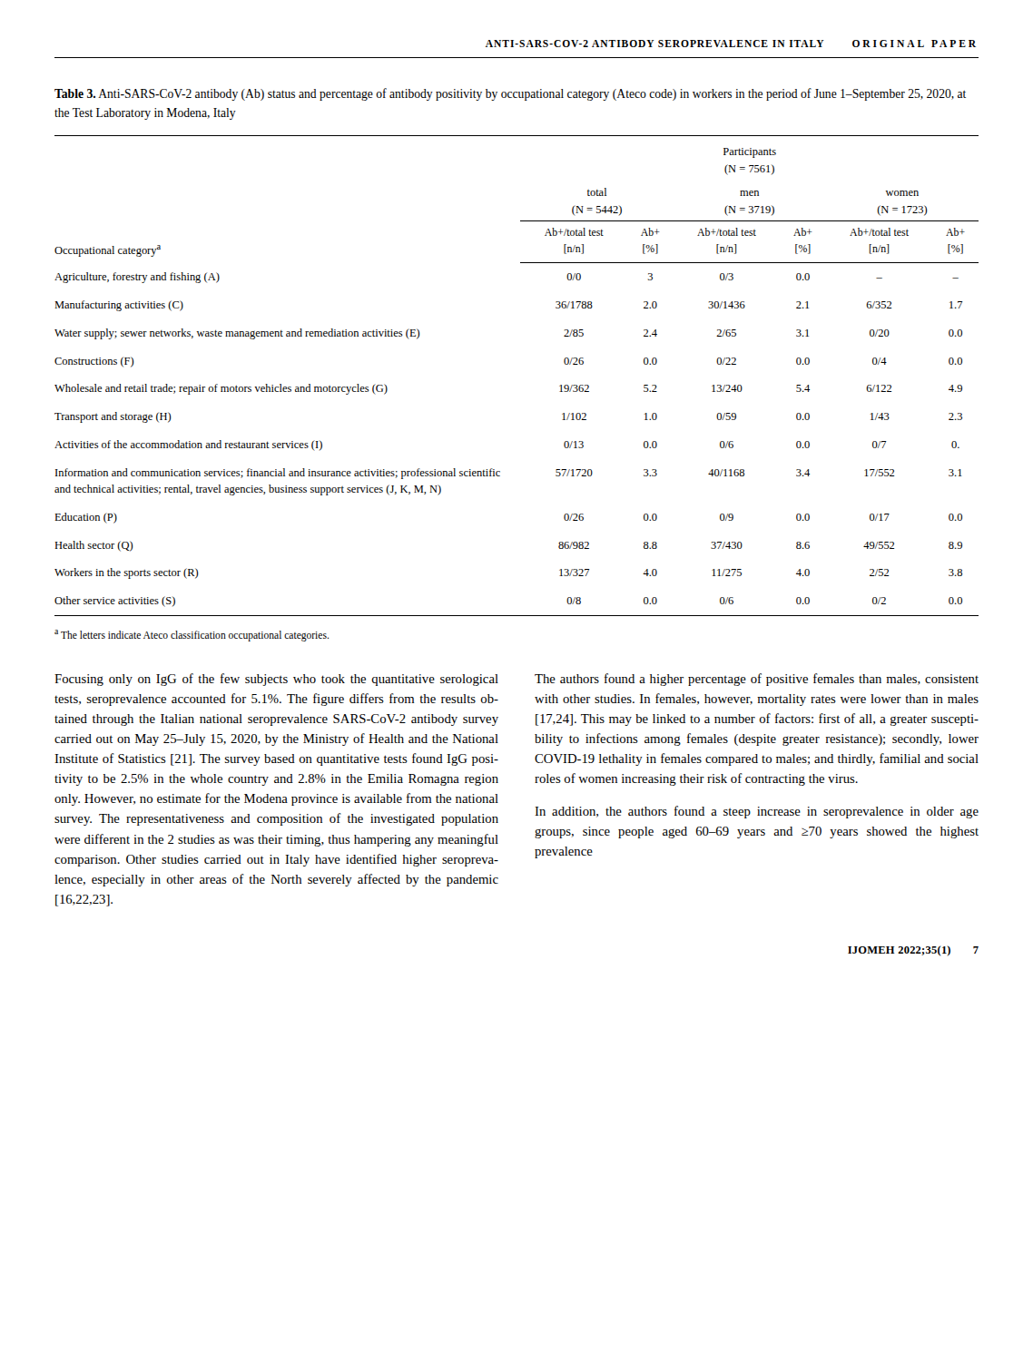Anti-SARS-CoV-2 antibody seroprevalence in Italy Original Paper
Table 3. Anti-SARS-CoV-2 antibody (Ab) status and percentage of antibody positivity by occupational category (Ateco code) in workers in the period of June 1–September 25, 2020, at the Test Laboratory in Modena, Italy
| Occupational category a | Participants (N = 7561) |
| --- | --- |
| total (N = 5442) | men (N = 3719) | women (N = 1723) |
| Ab+/total test [n/n] | Ab+ [%] | Ab+/total test [n/n] | Ab+ [%] | Ab+/total test [n/n] | Ab+ [%] |
| Agriculture, forestry and fishing (A) | 0/0 | 3 | 0/3 | 0.0 | – | – |
| Manufacturing activities (C) | 36/1788 | 2.0 | 30/1436 | 2.1 | 6/352 | 1.7 |
| Water supply; sewer networks, waste management and remediation activities (E) | 2/85 | 2.4 | 2/65 | 3.1 | 0/20 | 0.0 |
| Constructions (F) | 0/26 | 0.0 | 0/22 | 0.0 | 0/4 | 0.0 |
| Wholesale and retail trade; repair of motors vehicles and motorcycles (G) | 19/362 | 5.2 | 13/240 | 5.4 | 6/122 | 4.9 |
| Transport and storage (H) | 1/102 | 1.0 | 0/59 | 0.0 | 1/43 | 2.3 |
| Activities of the accommodation and restaurant services (I) | 0/13 | 0.0 | 0/6 | 0.0 | 0/7 | 0. |
| Information and communication services; financial and insurance activities; professional scientific and technical activities; rental, travel agencies, business support services (J, K, M, N) | 57/1720 | 3.3 | 40/1168 | 3.4 | 17/552 | 3.1 |
| Education (P) | 0/26 | 0.0 | 0/9 | 0.0 | 0/17 | 0.0 |
| Health sector (Q) | 86/982 | 8.8 | 37/430 | 8.6 | 49/552 | 8.9 |
| Workers in the sports sector (R) | 13/327 | 4.0 | 11/275 | 4.0 | 2/52 | 3.8 |
| Other service activities (S) | 0/8 | 0.0 | 0/6 | 0.0 | 0/2 | 0.0 |
a The letters indicate Ateco classification occupational categories.
Focusing only on IgG of the few subjects who took the quantitative serological tests, seroprevalence accounted for 5.1%. The figure differs from the results obtained through the Italian national seroprevalence SARS-CoV-2 antibody survey carried out on May 25–July 15, 2020, by the Ministry of Health and the National Institute of Statistics [21]. The survey based on quantitative tests found IgG positivity to be 2.5% in the whole country and 2.8% in the Emilia Romagna region only. However, no estimate for the Modena province is available from the national survey. The representativeness and composition of the investigated population were different in the 2 studies as was their timing, thus hampering any meaningful comparison. Other studies carried out in Italy have identified higher seroprevalence, especially in other areas of the North severely affected by the pandemic [16,22,23].
The authors found a higher percentage of positive females than males, consistent with other studies. In females, however, mortality rates were lower than in males [17,24]. This may be linked to a number of factors: first of all, a greater susceptibility to infections among females (despite greater resistance); secondly, lower COVID-19 lethality in females compared to males; and thirdly, familial and social roles of women increasing their risk of contracting the virus.
In addition, the authors found a steep increase in seroprevalence in older age groups, since people aged 60–69 years and ≥70 years showed the highest prevalence
IJOMEH 2022;35(1) 7